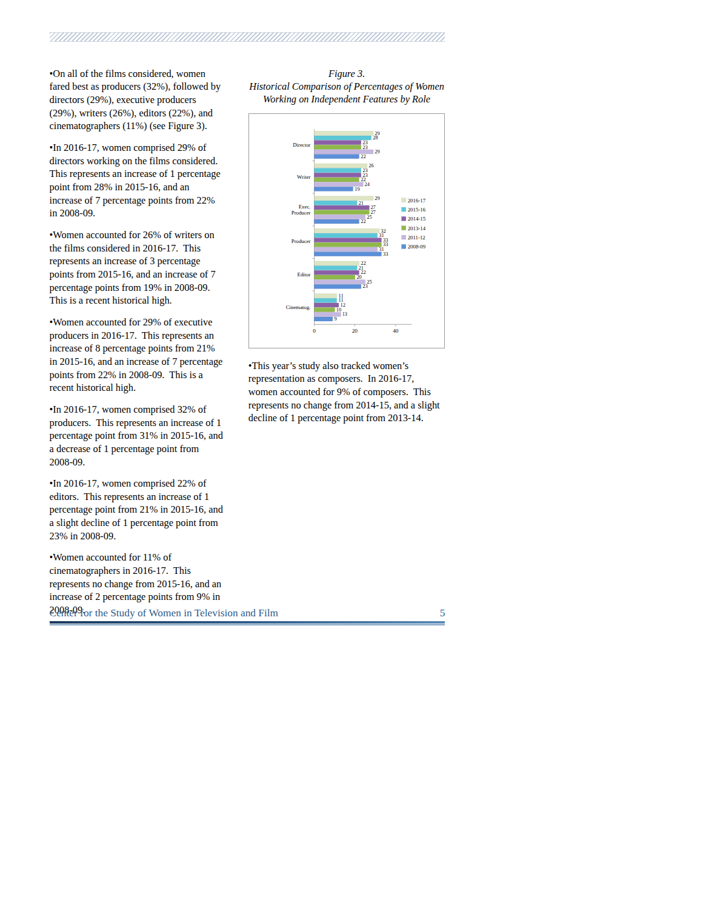•On all of the films considered, women fared best as producers (32%), followed by directors (29%), executive producers (29%), writers (26%), editors (22%), and cinematographers (11%) (see Figure 3).
•In 2016-17, women comprised 29% of directors working on the films considered. This represents an increase of 1 percentage point from 28% in 2015-16, and an increase of 7 percentage points from 22% in 2008-09.
•Women accounted for 26% of writers on the films considered in 2016-17. This represents an increase of 3 percentage points from 2015-16, and an increase of 7 percentage points from 19% in 2008-09. This is a recent historical high.
•Women accounted for 29% of executive producers in 2016-17. This represents an increase of 8 percentage points from 21% in 2015-16, and an increase of 7 percentage points from 22% in 2008-09. This is a recent historical high.
•In 2016-17, women comprised 32% of producers. This represents an increase of 1 percentage point from 31% in 2015-16, and a decrease of 1 percentage point from 2008-09.
•In 2016-17, women comprised 22% of editors. This represents an increase of 1 percentage point from 21% in 2015-16, and a slight decline of 1 percentage point from 23% in 2008-09.
•Women accounted for 11% of cinematographers in 2016-17. This represents no change from 2015-16, and an increase of 2 percentage points from 9% in 2008-09.
Figure 3.
Historical Comparison of Percentages of Women Working on Independent Features by Role
0 20 40 29 28 23 23 29 22 Director 26 23 23 22 24 19 Writer 29 21 27 27 25 22 Exec. Producer 32 31 33 33 31 33 Producer 22 21 22 20 25 23 Editor 11 11 12 10 13 9 Cinematog. 2016-17 2015-16 2014-15 2013-14 2011-12 2008-09
•This year’s study also tracked women’s representation as composers. In 2016-17, women accounted for 9% of composers. This represents no change from 2014-15, and a slight decline of 1 percentage point from 2013-14.
Center for the Study of Women in Television and Film 5